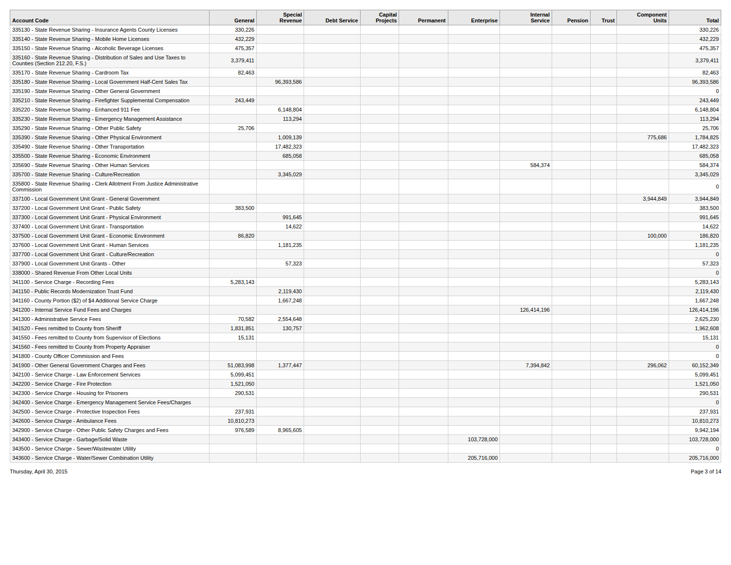| Account Code | General | Special Revenue | Debt Service | Capital Projects | Permanent | Enterprise | Internal Service | Pension | Trust | Component Units | Total |
| --- | --- | --- | --- | --- | --- | --- | --- | --- | --- | --- | --- |
| 335130 - State Revenue Sharing - Insurance Agents County Licenses | 330,226 | | | | | | | | | | 330,226 |
| 335140 - State Revenue Sharing - Mobile Home Licenses | 432,229 | | | | | | | | | | 432,229 |
| 335150 - State Revenue Sharing - Alcoholic Beverage Licenses | 475,357 | | | | | | | | | | 475,357 |
| 335160 - State Revenue Sharing - Distribution of Sales and Use Taxes to Counties (Section 212.20, F.S.) | 3,379,411 | | | | | | | | | | 3,379,411 |
| 335170 - State Revenue Sharing - Cardroom Tax | 82,463 | | | | | | | | | | 82,463 |
| 335180 - State Revenue Sharing - Local Government Half-Cent Sales Tax | | 96,393,586 | | | | | | | | | 96,393,586 |
| 335190 - State Revenue Sharing - Other General Government | | | | | | | | | | | 0 |
| 335210 - State Revenue Sharing - Firefighter Supplemental Compensation | 243,449 | | | | | | | | | | 243,449 |
| 335220 - State Revenue Sharing - Enhanced 911 Fee | | 6,148,804 | | | | | | | | | 6,148,804 |
| 335230 - State Revenue Sharing - Emergency Management Assistance | | 113,294 | | | | | | | | | 113,294 |
| 335290 - State Revenue Sharing - Other Public Safety | 25,706 | | | | | | | | | | 25,706 |
| 335390 - State Revenue Sharing - Other Physical Environment | | 1,009,139 | | | | | | | | 775,686 | 1,784,825 |
| 335490 - State Revenue Sharing - Other Transportation | | 17,482,323 | | | | | | | | | 17,482,323 |
| 335500 - State Revenue Sharing - Economic Environment | | 685,058 | | | | | | | | | 685,058 |
| 335690 - State Revenue Sharing - Other Human Services | | | | | | | 584,374 | | | | 584,374 |
| 335700 - State Revenue Sharing - Culture/Recreation | | 3,345,029 | | | | | | | | | 3,345,029 |
| 335800 - State Revenue Sharing - Clerk Allotment From Justice Administrative Commission | | | | | | | | | | | 0 |
| 337100 - Local Government Unit Grant - General Government | | | | | | | | | | 3,944,849 | 3,944,849 |
| 337200 - Local Government Unit Grant - Public Safety | 383,500 | | | | | | | | | | 383,500 |
| 337300 - Local Government Unit Grant - Physical Environment | | 991,645 | | | | | | | | | 991,645 |
| 337400 - Local Government Unit Grant - Transportation | | 14,622 | | | | | | | | | 14,622 |
| 337500 - Local Government Unit Grant - Economic Environment | 86,820 | | | | | | | | | 100,000 | 186,820 |
| 337600 - Local Government Unit Grant - Human Services | | 1,181,235 | | | | | | | | | 1,181,235 |
| 337700 - Local Government Unit Grant - Culture/Recreation | | | | | | | | | | | 0 |
| 337900 - Local Government Unit Grants - Other | | 57,323 | | | | | | | | | 57,323 |
| 338000 - Shared Revenue From Other Local Units | | | | | | | | | | | 0 |
| 341100 - Service Charge - Recording Fees | 5,283,143 | | | | | | | | | | 5,283,143 |
| 341150 - Public Records Modernization Trust Fund | | 2,119,430 | | | | | | | | | 2,119,430 |
| 341160 - County Portion ($2) of $4 Additional Service Charge | | 1,667,248 | | | | | | | | | 1,667,248 |
| 341200 - Internal Service Fund Fees and Charges | | | | | | | 126,414,196 | | | | 126,414,196 |
| 341300 - Administrative Service Fees | 70,582 | 2,554,648 | | | | | | | | | 2,625,230 |
| 341520 - Fees remitted to County from Sheriff | 1,831,851 | 130,757 | | | | | | | | | 1,962,608 |
| 341550 - Fees remitted to County from Supervisor of Elections | 15,131 | | | | | | | | | | 15,131 |
| 341560 - Fees remitted to County from Property Appraiser | | | | | | | | | | | 0 |
| 341800 - County Officer Commission and Fees | | | | | | | | | | | 0 |
| 341900 - Other General Government Charges and Fees | 51,083,998 | 1,377,447 | | | | | 7,394,842 | | | 296,062 | 60,152,349 |
| 342100 - Service Charge - Law Enforcement Services | 5,099,451 | | | | | | | | | | 5,099,451 |
| 342200 - Service Charge - Fire Protection | 1,521,050 | | | | | | | | | | 1,521,050 |
| 342300 - Service Charge - Housing for Prisoners | 290,531 | | | | | | | | | | 290,531 |
| 342400 - Service Charge - Emergency Management Service Fees/Charges | | | | | | | | | | | 0 |
| 342500 - Service Charge - Protective Inspection Fees | 237,931 | | | | | | | | | | 237,931 |
| 342600 - Service Charge - Ambulance Fees | 10,810,273 | | | | | | | | | | 10,810,273 |
| 342900 - Service Charge - Other Public Safety Charges and Fees | 976,589 | 8,965,605 | | | | | | | | | 9,942,194 |
| 343400 - Service Charge - Garbage/Solid Waste | | | | | | 103,728,000 | | | | | 103,728,000 |
| 343500 - Service Charge - Sewer/Wastewater Utility | | | | | | | | | | | 0 |
| 343600 - Service Charge - Water/Sewer Combination Utility | | | | | | 205,716,000 | | | | | 205,716,000 |
Thursday, April 30, 2015 Page 3 of 14